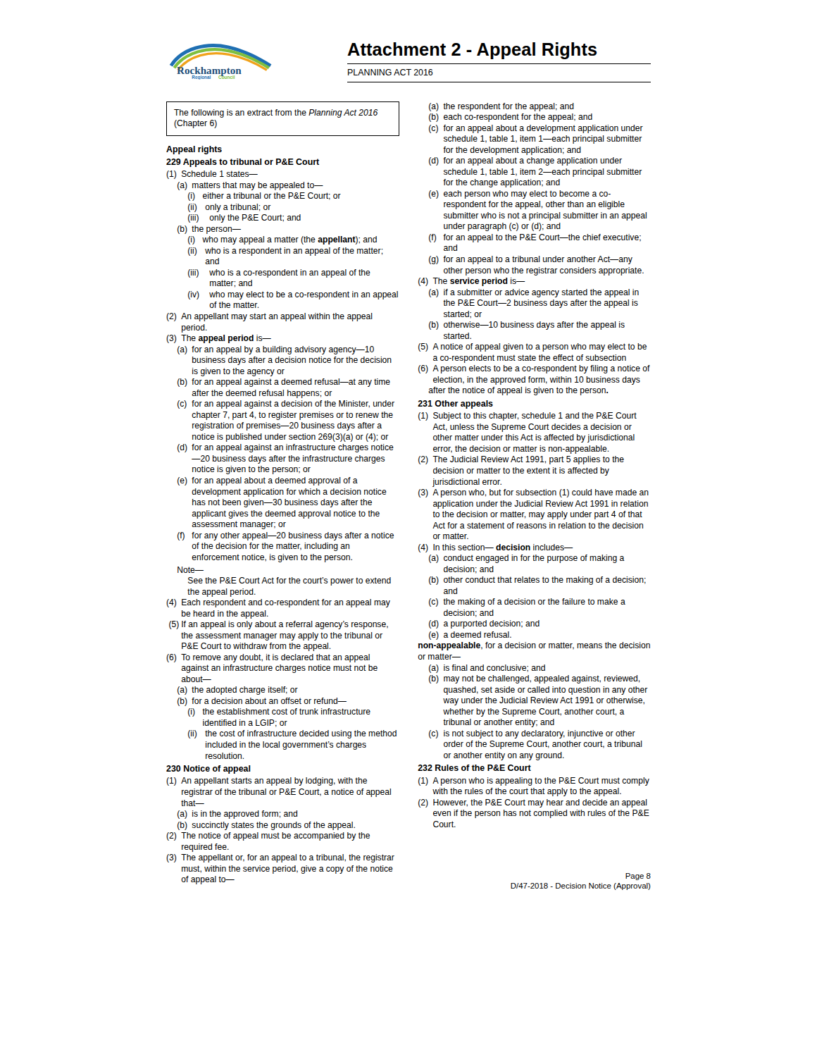Rockhampton Regional Council
Attachment 2 - Appeal Rights
PLANNING ACT 2016
The following is an extract from the Planning Act 2016 (Chapter 6)
Appeal rights
229 Appeals to tribunal or P&E Court
(1) Schedule 1 states—
(a) matters that may be appealed to—
(i) either a tribunal or the P&E Court; or
(ii) only a tribunal; or
(iii) only the P&E Court; and
(b) the person—
(i) who may appeal a matter (the appellant); and
(ii) who is a respondent in an appeal of the matter; and
(iii) who is a co-respondent in an appeal of the matter; and
(iv) who may elect to be a co-respondent in an appeal of the matter.
(2) An appellant may start an appeal within the appeal period.
(3) The appeal period is—
(a) for an appeal by a building advisory agency—10 business days after a decision notice for the decision is given to the agency or
(b) for an appeal against a deemed refusal—at any time after the deemed refusal happens; or
(c) for an appeal against a decision of the Minister, under chapter 7, part 4, to register premises or to renew the registration of premises—20 business days after a notice is published under section 269(3)(a) or (4); or
(d) for an appeal against an infrastructure charges notice—20 business days after the infrastructure charges notice is given to the person; or
(e) for an appeal about a deemed approval of a development application for which a decision notice has not been given—30 business days after the applicant gives the deemed approval notice to the assessment manager; or
(f) for any other appeal—20 business days after a notice of the decision for the matter, including an enforcement notice, is given to the person.
Note—
See the P&E Court Act for the court’s power to extend the appeal period.
(4) Each respondent and co-respondent for an appeal may be heard in the appeal.
(5) If an appeal is only about a referral agency’s response, the assessment manager may apply to the tribunal or P&E Court to withdraw from the appeal.
(6) To remove any doubt, it is declared that an appeal against an infrastructure charges notice must not be about—
(a) the adopted charge itself; or
(b) for a decision about an offset or refund—
(i) the establishment cost of trunk infrastructure identified in a LGIP; or
(ii) the cost of infrastructure decided using the method included in the local government’s charges resolution.
230 Notice of appeal
(1) An appellant starts an appeal by lodging, with the registrar of the tribunal or P&E Court, a notice of appeal that—
(a) is in the approved form; and
(b) succinctly states the grounds of the appeal.
(2) The notice of appeal must be accompanied by the required fee.
(3) The appellant or, for an appeal to a tribunal, the registrar must, within the service period, give a copy of the notice of appeal to—
(a) the respondent for the appeal; and
(b) each co-respondent for the appeal; and
(c) for an appeal about a development application under schedule 1, table 1, item 1—each principal submitter for the development application; and
(d) for an appeal about a change application under schedule 1, table 1, item 2—each principal submitter for the change application; and
(e) each person who may elect to become a co-respondent for the appeal, other than an eligible submitter who is not a principal submitter in an appeal under paragraph (c) or (d); and
(f) for an appeal to the P&E Court—the chief executive; and
(g) for an appeal to a tribunal under another Act—any other person who the registrar considers appropriate.
(4) The service period is—
(a) if a submitter or advice agency started the appeal in the P&E Court—2 business days after the appeal is started; or
(b) otherwise—10 business days after the appeal is started.
(5) A notice of appeal given to a person who may elect to be a co-respondent must state the effect of subsection
(6) A person elects to be a co-respondent by filing a notice of election, in the approved form, within 10 business days
after the notice of appeal is given to the person.
231 Other appeals
(1) Subject to this chapter, schedule 1 and the P&E Court Act, unless the Supreme Court decides a decision or other matter under this Act is affected by jurisdictional error, the decision or matter is non-appealable.
(2) The Judicial Review Act 1991, part 5 applies to the decision or matter to the extent it is affected by jurisdictional error.
(3) A person who, but for subsection (1) could have made an application under the Judicial Review Act 1991 in relation to the decision or matter, may apply under part 4 of that Act for a statement of reasons in relation to the decision or matter.
(4) In this section— decision includes—
(a) conduct engaged in for the purpose of making a decision; and
(b) other conduct that relates to the making of a decision; and
(c) the making of a decision or the failure to make a decision; and
(d) a purported decision; and
(e) a deemed refusal.
non-appealable, for a decision or matter, means the decision or matter—
(a) is final and conclusive; and
(b) may not be challenged, appealed against, reviewed, quashed, set aside or called into question in any other way under the Judicial Review Act 1991 or otherwise, whether by the Supreme Court, another court, a tribunal or another entity; and
(c) is not subject to any declaratory, injunctive or other order of the Supreme Court, another court, a tribunal or another entity on any ground.
232 Rules of the P&E Court
(1) A person who is appealing to the P&E Court must comply with the rules of the court that apply to the appeal.
(2) However, the P&E Court may hear and decide an appeal even if the person has not complied with rules of the P&E Court.
Page 8
D/47-2018 - Decision Notice (Approval)